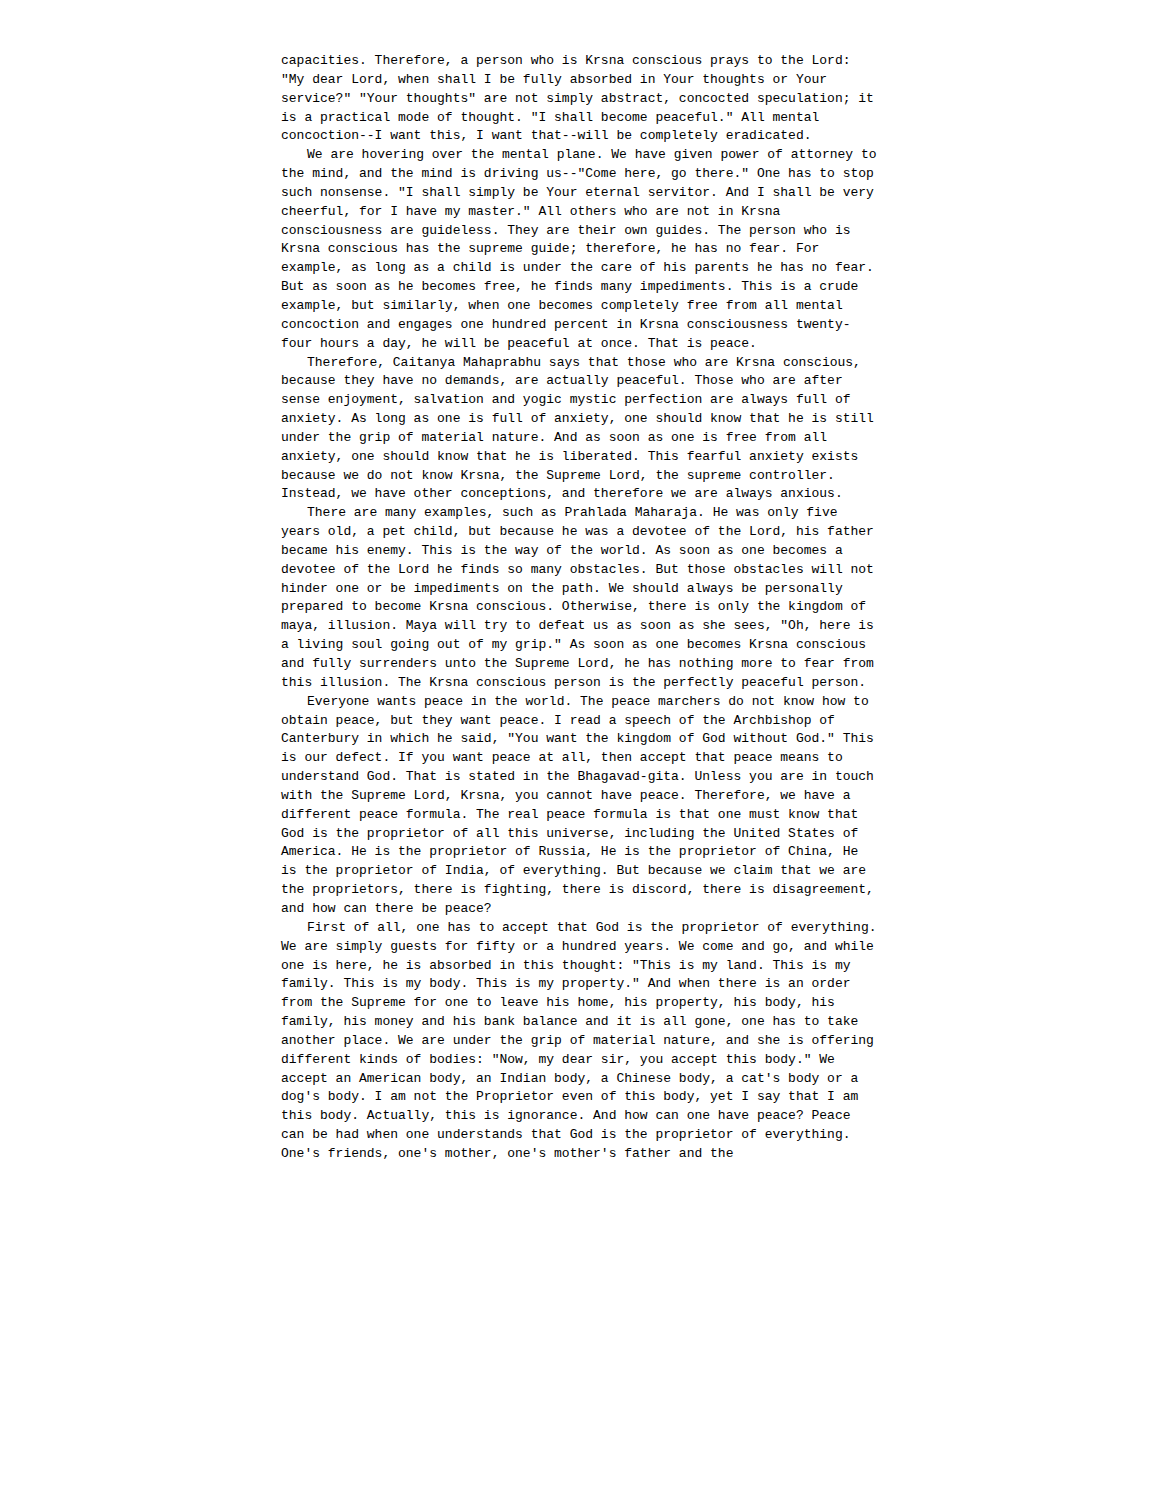capacities. Therefore, a person who is Krsna conscious prays to the Lord: "My dear Lord, when shall I be fully absorbed in Your thoughts or Your service?" "Your thoughts" are not simply abstract, concocted speculation; it is a practical mode of thought. "I shall become peaceful." All mental concoction--I want this, I want that--will be completely eradicated.
We are hovering over the mental plane. We have given power of attorney to the mind, and the mind is driving us--"Come here, go there." One has to stop such nonsense. "I shall simply be Your eternal servitor. And I shall be very cheerful, for I have my master." All others who are not in Krsna consciousness are guideless. They are their own guides. The person who is Krsna conscious has the supreme guide; therefore, he has no fear. For example, as long as a child is under the care of his parents he has no fear. But as soon as he becomes free, he finds many impediments. This is a crude example, but similarly, when one becomes completely free from all mental concoction and engages one hundred percent in Krsna consciousness twenty-four hours a day, he will be peaceful at once. That is peace.
Therefore, Caitanya Mahaprabhu says that those who are Krsna conscious, because they have no demands, are actually peaceful. Those who are after sense enjoyment, salvation and yogic mystic perfection are always full of anxiety. As long as one is full of anxiety, one should know that he is still under the grip of material nature. And as soon as one is free from all anxiety, one should know that he is liberated. This fearful anxiety exists because we do not know Krsna, the Supreme Lord, the supreme controller. Instead, we have other conceptions, and therefore we are always anxious.
There are many examples, such as Prahlada Maharaja. He was only five years old, a pet child, but because he was a devotee of the Lord, his father became his enemy. This is the way of the world. As soon as one becomes a devotee of the Lord he finds so many obstacles. But those obstacles will not hinder one or be impediments on the path. We should always be personally prepared to become Krsna conscious. Otherwise, there is only the kingdom of maya, illusion. Maya will try to defeat us as soon as she sees, "Oh, here is a living soul going out of my grip." As soon as one becomes Krsna conscious and fully surrenders unto the Supreme Lord, he has nothing more to fear from this illusion. The Krsna conscious person is the perfectly peaceful person.
Everyone wants peace in the world. The peace marchers do not know how to obtain peace, but they want peace. I read a speech of the Archbishop of Canterbury in which he said, "You want the kingdom of God without God." This is our defect. If you want peace at all, then accept that peace means to understand God. That is stated in the Bhagavad-gita. Unless you are in touch with the Supreme Lord, Krsna, you cannot have peace. Therefore, we have a different peace formula. The real peace formula is that one must know that God is the proprietor of all this universe, including the United States of America. He is the proprietor of Russia, He is the proprietor of China, He is the proprietor of India, of everything. But because we claim that we are the proprietors, there is fighting, there is discord, there is disagreement, and how can there be peace?
First of all, one has to accept that God is the proprietor of everything. We are simply guests for fifty or a hundred years. We come and go, and while one is here, he is absorbed in this thought: "This is my land. This is my family. This is my body. This is my property." And when there is an order from the Supreme for one to leave his home, his property, his body, his family, his money and his bank balance and it is all gone, one has to take another place. We are under the grip of material nature, and she is offering different kinds of bodies: "Now, my dear sir, you accept this body." We accept an American body, an Indian body, a Chinese body, a cat's body or a dog's body. I am not the Proprietor even of this body, yet I say that I am this body. Actually, this is ignorance. And how can one have peace? Peace can be had when one understands that God is the proprietor of everything. One's friends, one's mother, one's mother's father and the